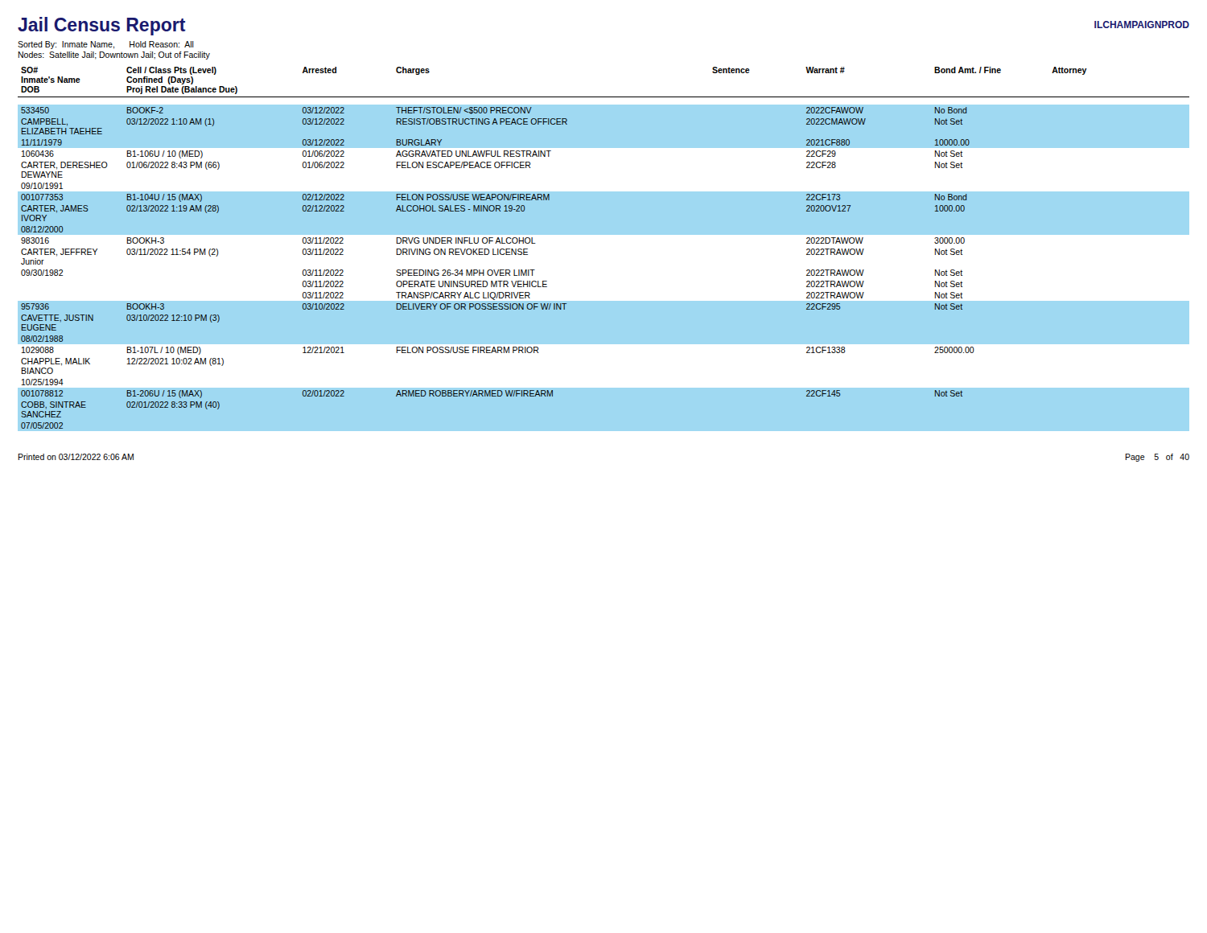ILCHAMPAIGNPROD
Jail Census Report
Sorted By: Inmate Name, Hold Reason: All
Nodes: Satellite Jail; Downtown Jail; Out of Facility
| SO# Inmate's Name DOB | Cell / Class Pts (Level) Confined (Days) Proj Rel Date (Balance Due) | Arrested | Charges | Sentence | Warrant # | Bond Amt. / Fine | Attorney |
| --- | --- | --- | --- | --- | --- | --- | --- |
| 533450 | BOOKF-2 | 03/12/2022 | THEFT/STOLEN/ <$500 PRECONV | | 2022CFAWOW | No Bond | |
| CAMPBELL, ELIZABETH TAEHEE | 03/12/2022 1:10 AM (1) | 03/12/2022 | RESIST/OBSTRUCTING A PEACE OFFICER | | 2022CMAWOW | Not Set | |
| 11/11/1979 | | 03/12/2022 | BURGLARY | | 2021CF880 | 10000.00 | |
| 1060436 | B1-106U / 10 (MED) | 01/06/2022 | AGGRAVATED UNLAWFUL RESTRAINT | | 22CF29 | Not Set | |
| CARTER, DERESHEO DEWAYNE | 01/06/2022 8:43 PM (66) | 01/06/2022 | FELON ESCAPE/PEACE OFFICER | | 22CF28 | Not Set | |
| 09/10/1991 | | | | | | | |
| 001077353 | B1-104U / 15 (MAX) | 02/12/2022 | FELON POSS/USE WEAPON/FIREARM | | 22CF173 | No Bond | |
| CARTER, JAMES IVORY | 02/13/2022 1:19 AM (28) | 02/12/2022 | ALCOHOL SALES - MINOR 19-20 | | 2020OV127 | 1000.00 | |
| 08/12/2000 | | | | | | | |
| 983016 | BOOKH-3 | 03/11/2022 | DRVG UNDER INFLU OF ALCOHOL | | 2022DTAWOW | 3000.00 | |
| CARTER, JEFFREY Junior | 03/11/2022 11:54 PM (2) | 03/11/2022 | DRIVING ON REVOKED LICENSE | | 2022TRAWOW | Not Set | |
| 09/30/1982 | | 03/11/2022 | SPEEDING 26-34 MPH OVER LIMIT | | 2022TRAWOW | Not Set | |
| | | 03/11/2022 | OPERATE UNINSURED MTR VEHICLE | | 2022TRAWOW | Not Set | |
| | | 03/11/2022 | TRANSP/CARRY ALC LIQ/DRIVER | | 2022TRAWOW | Not Set | |
| 957936 | BOOKH-3 | 03/10/2022 | DELIVERY OF OR POSSESSION OF W/ INT | | 22CF295 | Not Set | |
| CAVETTE, JUSTIN EUGENE | 03/10/2022 12:10 PM (3) | | | | | | |
| 08/02/1988 | | | | | | | |
| 1029088 | B1-107L / 10 (MED) | 12/21/2021 | FELON POSS/USE FIREARM PRIOR | | 21CF1338 | 250000.00 | |
| CHAPPLE, MALIK BIANCO | 12/22/2021 10:02 AM (81) | | | | | | |
| 10/25/1994 | | | | | | | |
| 001078812 | B1-206U / 15 (MAX) | 02/01/2022 | ARMED ROBBERY/ARMED W/FIREARM | | 22CF145 | Not Set | |
| COBB, SINTRAE SANCHEZ | 02/01/2022 8:33 PM (40) | | | | | | |
| 07/05/2002 | | | | | | | |
Printed on 03/12/2022 6:06 AM Page 5 of 40